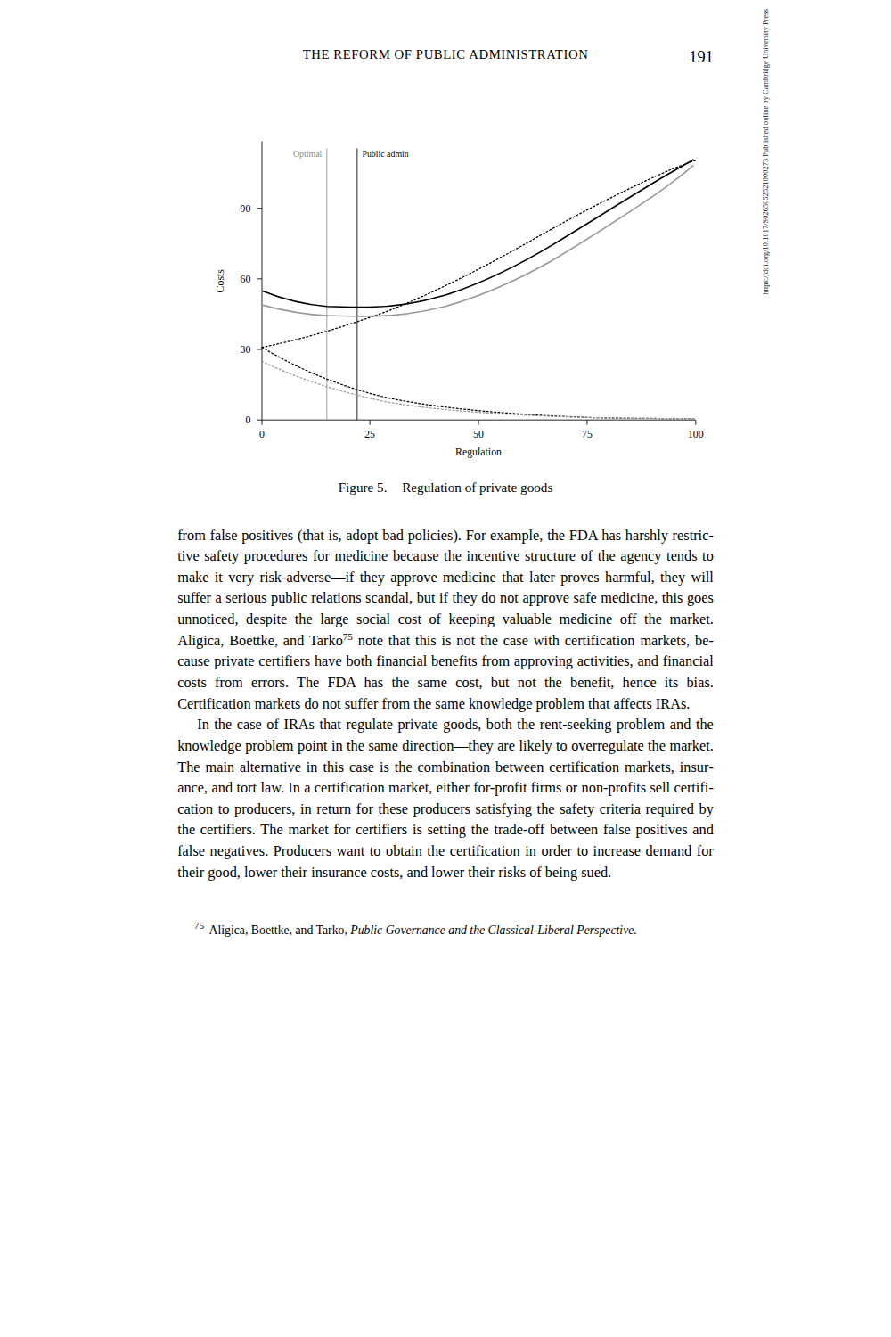https://doi.org/10.1017/S0265052521000273 Published online by Cambridge University Press
The Reform of Public Administration 191
0 25 50 75 100 Regulation 0 30 60 90 Costs Optimal Public admin
Figure 5. Regulation of private goods
from false positives (that is, adopt bad policies). For example, the FDA has harshly restrictive safety procedures for medicine because the incentive structure of the agency tends to make it very risk-adverse—if they approve medicine that later proves harmful, they will suffer a serious public relations scandal, but if they do not approve safe medicine, this goes unnoticed, despite the large social cost of keeping valuable medicine off the market. Aligica, Boettke, and Tarko75 note that this is not the case with certification markets, because private certifiers have both financial benefits from approving activities, and financial costs from errors. The FDA has the same cost, but not the benefit, hence its bias. Certification markets do not suffer from the same knowledge problem that affects IRAs.
In the case of IRAs that regulate private goods, both the rent-seeking problem and the knowledge problem point in the same direction—they are likely to overregulate the market. The main alternative in this case is the combination between certification markets, insurance, and tort law. In a certification market, either for-profit firms or non-profits sell certification to producers, in return for these producers satisfying the safety criteria required by the certifiers. The market for certifiers is setting the trade-off between false positives and false negatives. Producers want to obtain the certification in order to increase demand for their good, lower their insurance costs, and lower their risks of being sued.
75 Aligica, Boettke, and Tarko, Public Governance and the Classical-Liberal Perspective.